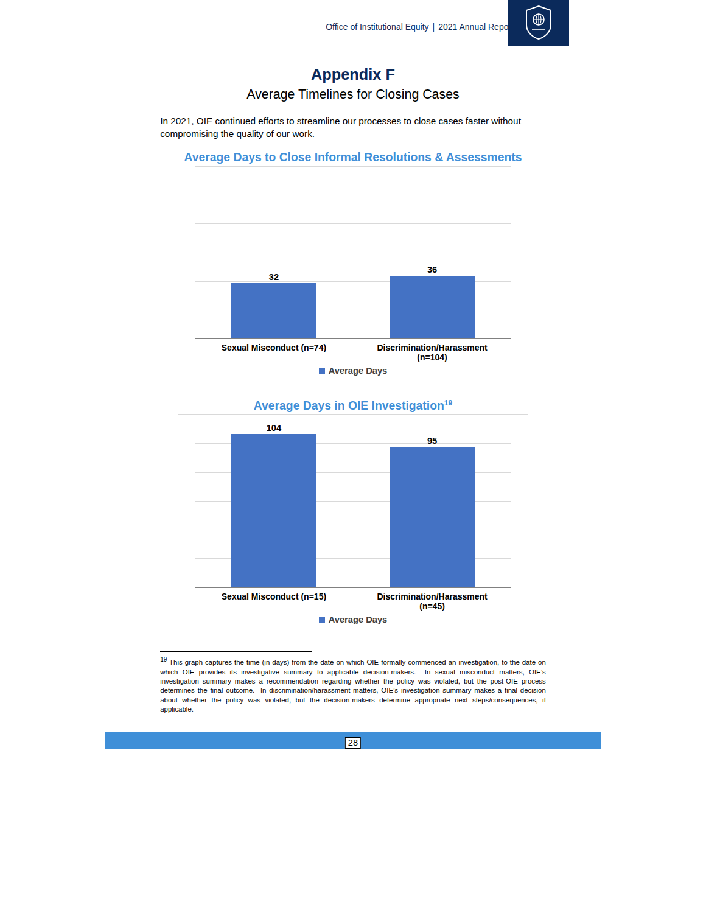Office of Institutional Equity|2021 Annual Report
Appendix F
Average Timelines for Closing Cases
In 2021, OIE continued efforts to streamline our processes to close cases faster without compromising the quality of our work.
Average Days to Close Informal Resolutions & Assessments
32
36
Sexual Misconduct (n=74)
Discrimination/Harassment (n=104)
Average Days
Average Days in OIE Investigation19
104
95
Sexual Misconduct (n=15)
Discrimination/Harassment (n=45)
Average Days
19 This graph captures the time (in days) from the date on which OIE formally commenced an investigation, to the date on which OIE provides its investigative summary to applicable decision-makers. In sexual misconduct matters, OIE’s investigation summary makes a recommendation regarding whether the policy was violated, but the post-OIE process determines the final outcome. In discrimination/harassment matters, OIE’s investigation summary makes a final decision about whether the policy was violated, but the decision-makers determine appropriate next steps/consequences, if applicable.
28